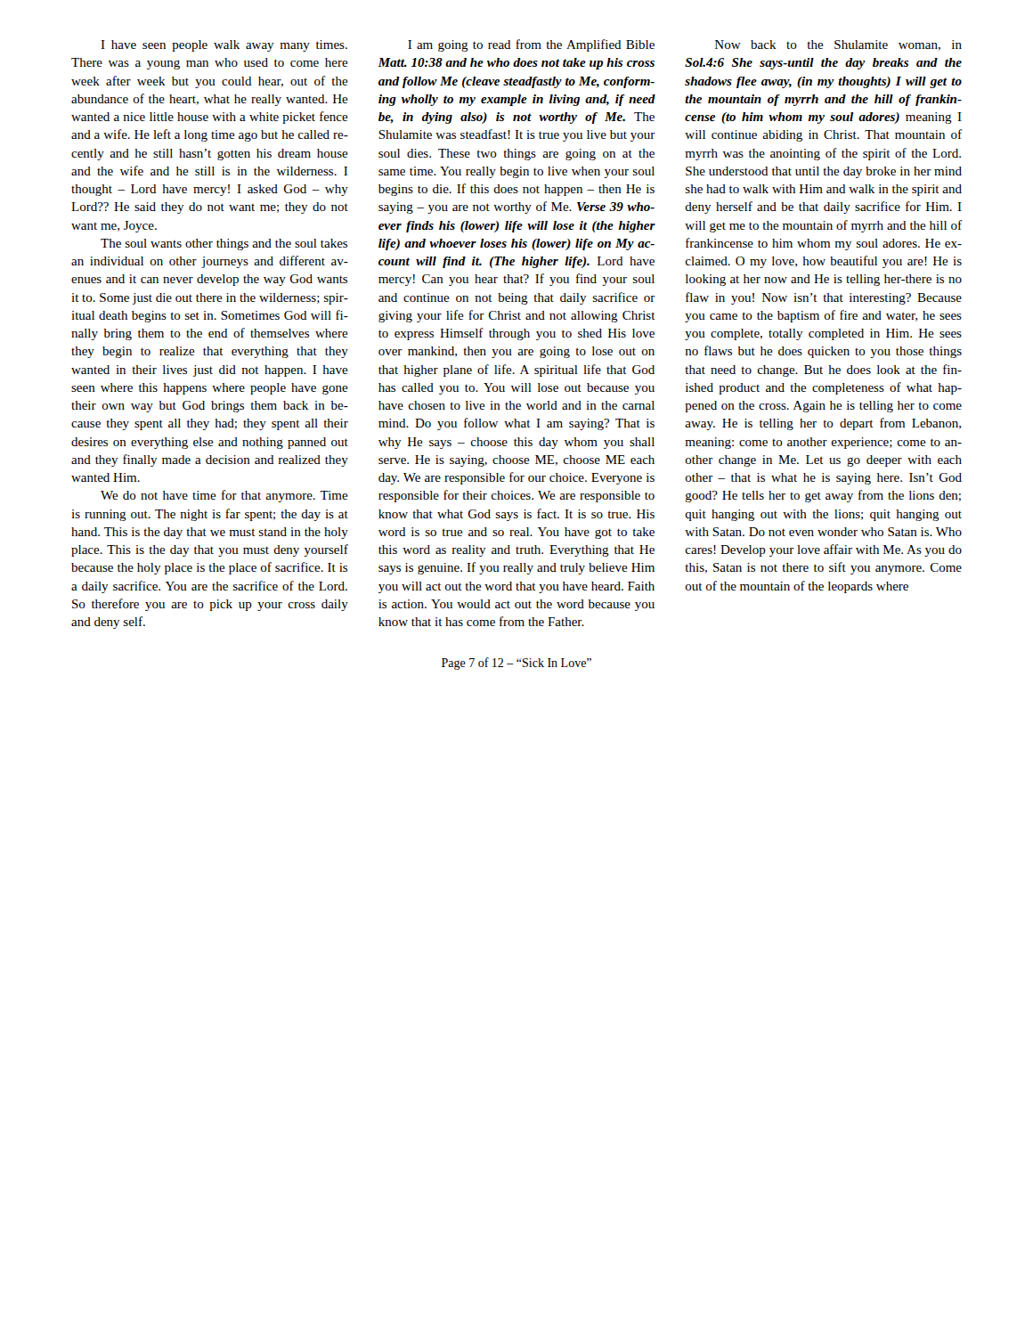I have seen people walk away many times. There was a young man who used to come here week after week but you could hear, out of the abundance of the heart, what he really wanted. He wanted a nice little house with a white picket fence and a wife. He left a long time ago but he called recently and he still hasn’t gotten his dream house and the wife and he still is in the wilderness. I thought – Lord have mercy! I asked God – why Lord?? He said they do not want me; they do not want me, Joyce.
The soul wants other things and the soul takes an individual on other journeys and different avenues and it can never develop the way God wants it to. Some just die out there in the wilderness; spiritual death begins to set in. Sometimes God will finally bring them to the end of themselves where they begin to realize that everything that they wanted in their lives just did not happen. I have seen where this happens where people have gone their own way but God brings them back in because they spent all they had; they spent all their desires on everything else and nothing panned out and they finally made a decision and realized they wanted Him.
We do not have time for that anymore. Time is running out. The night is far spent; the day is at hand. This is the day that we must stand in the holy place. This is the day that you must deny yourself because the holy place is the place of sacrifice. It is a daily sacrifice. You are the sacrifice of the Lord. So therefore you are to pick up your cross daily and deny self.
I am going to read from the Amplified Bible Matt. 10:38 and he who does not take up his cross and follow Me (cleave steadfastly to Me, conforming wholly to my example in living and, if need be, in dying also) is not worthy of Me. The Shulamite was steadfast! It is true you live but your soul dies. These two things are going on at the same time. You really begin to live when your soul begins to die. If this does not happen – then He is saying – you are not worthy of Me. Verse 39 whoever finds his (lower) life will lose it (the higher life) and whoever loses his (lower) life on My account will find it. (The higher life). Lord have mercy! Can you hear that? If you find your soul and continue on not being that daily sacrifice or giving your life for Christ and not allowing Christ to express Himself through you to shed His love over mankind, then you are going to lose out on that higher plane of life. A spiritual life that God has called you to. You will lose out because you have chosen to live in the world and in the carnal mind. Do you follow what I am saying? That is why He says – choose this day whom you shall serve. He is saying, choose ME, choose ME each day. We are responsible for our choice. Everyone is responsible for their choices. We are responsible to know that what God says is fact. It is so true. His word is so true and so real. You have got to take this word as reality and truth. Everything that He says is genuine. If you really and truly believe Him you will act out the word that you have heard. Faith is action. You would act out the word because you know that it has come from the Father.
Now back to the Shulamite woman, in Sol.4:6 She says-until the day breaks and the shadows flee away, (in my thoughts) I will get to the mountain of myrrh and the hill of frankincense (to him whom my soul adores) meaning I will continue abiding in Christ. That mountain of myrrh was the anointing of the spirit of the Lord. She understood that until the day broke in her mind she had to walk with Him and walk in the spirit and deny herself and be that daily sacrifice for Him. I will get me to the mountain of myrrh and the hill of frankincense to him whom my soul adores. He exclaimed. O my love, how beautiful you are! He is looking at her now and He is telling her-there is no flaw in you! Now isn’t that interesting? Because you came to the baptism of fire and water, he sees you complete, totally completed in Him. He sees no flaws but he does quicken to you those things that need to change. But he does look at the finished product and the completeness of what happened on the cross. Again he is telling her to come away. He is telling her to depart from Lebanon, meaning: come to another experience; come to another change in Me. Let us go deeper with each other – that is what he is saying here. Isn’t God good? He tells her to get away from the lions den; quit hanging out with the lions; quit hanging out with Satan. Do not even wonder who Satan is. Who cares! Develop your love affair with Me. As you do this, Satan is not there to sift you anymore. Come out of the mountain of the leopards where
Page 7 of 12 – “Sick In Love”